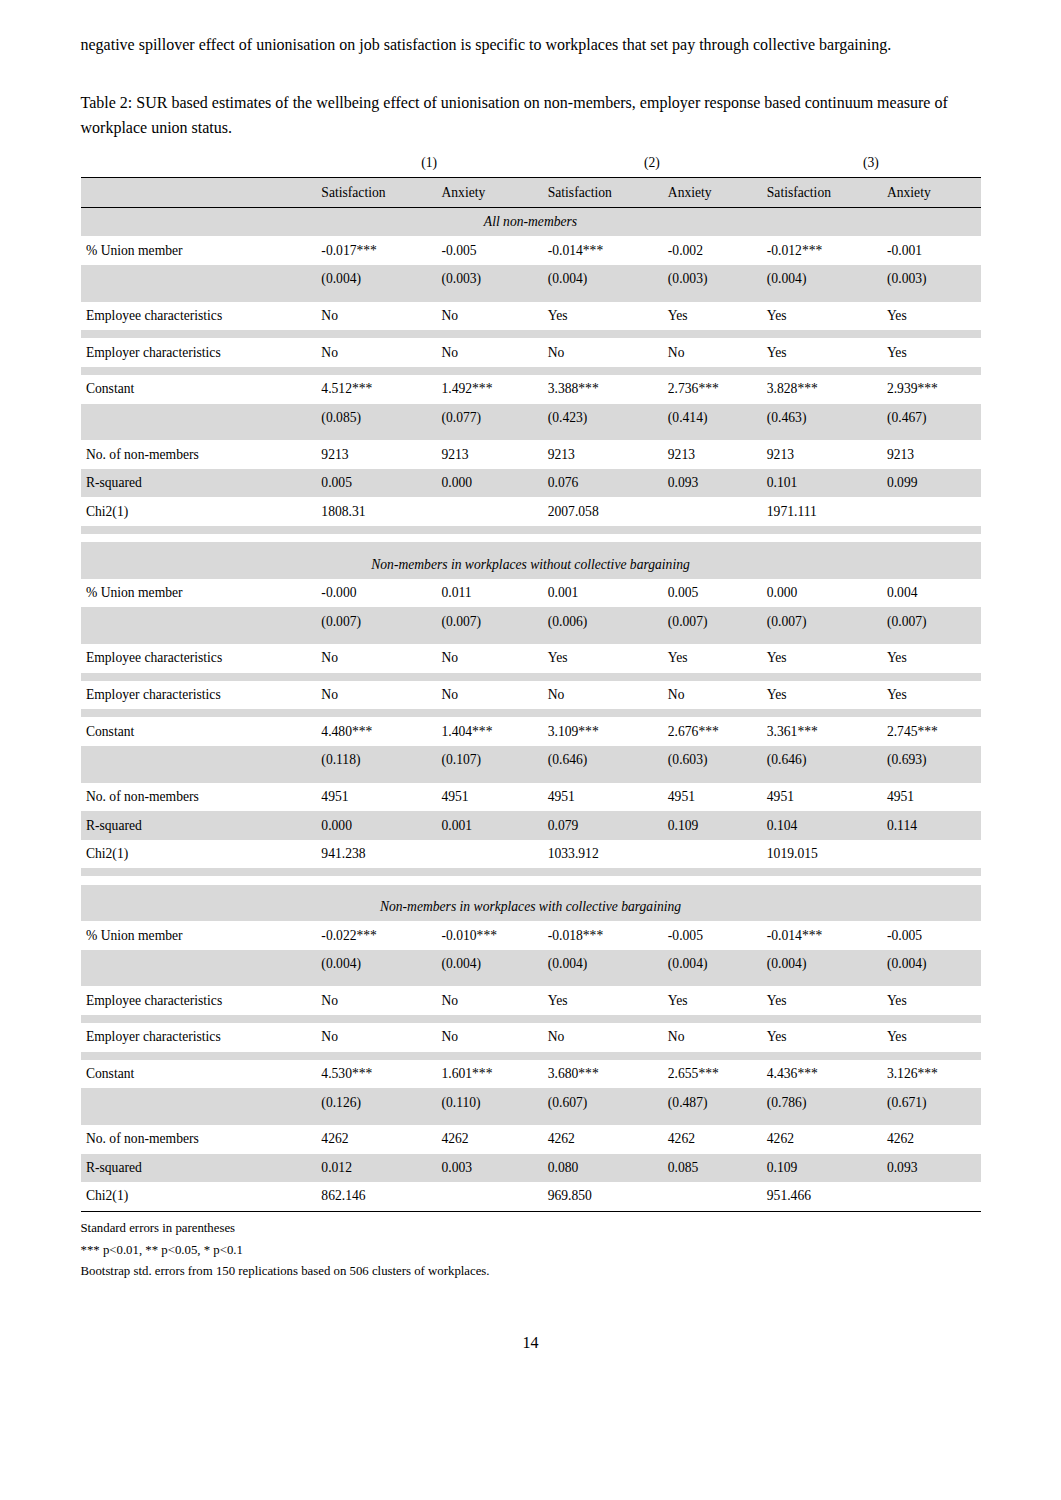negative spillover effect of unionisation on job satisfaction is specific to workplaces that set pay through collective bargaining.
Table 2: SUR based estimates of the wellbeing effect of unionisation on non-members, employer response based continuum measure of workplace union status.
| | (1) | (2) | (3) |
| --- | --- | --- | --- |
| | Satisfaction | Anxiety | Satisfaction | Anxiety | Satisfaction | Anxiety |
| All non-members |
| % Union member | -0.017*** | -0.005 | -0.014*** | -0.002 | -0.012*** | -0.001 |
| | (0.004) | (0.003) | (0.004) | (0.003) | (0.004) | (0.003) |
| Employee characteristics | No | No | Yes | Yes | Yes | Yes |
| Employer characteristics | No | No | No | No | Yes | Yes |
| Constant | 4.512*** | 1.492*** | 3.388*** | 2.736*** | 3.828*** | 2.939*** |
| | (0.085) | (0.077) | (0.423) | (0.414) | (0.463) | (0.467) |
| No. of non-members | 9213 | 9213 | 9213 | 9213 | 9213 | 9213 |
| R-squared | 0.005 | 0.000 | 0.076 | 0.093 | 0.101 | 0.099 |
| Chi2(1) | 1808.31 | | 2007.058 | | 1971.111 | |
| Non-members in workplaces without collective bargaining |
| % Union member | -0.000 | 0.011 | 0.001 | 0.005 | 0.000 | 0.004 |
| | (0.007) | (0.007) | (0.006) | (0.007) | (0.007) | (0.007) |
| Employee characteristics | No | No | Yes | Yes | Yes | Yes |
| Employer characteristics | No | No | No | No | Yes | Yes |
| Constant | 4.480*** | 1.404*** | 3.109*** | 2.676*** | 3.361*** | 2.745*** |
| | (0.118) | (0.107) | (0.646) | (0.603) | (0.646) | (0.693) |
| No. of non-members | 4951 | 4951 | 4951 | 4951 | 4951 | 4951 |
| R-squared | 0.000 | 0.001 | 0.079 | 0.109 | 0.104 | 0.114 |
| Chi2(1) | 941.238 | | 1033.912 | | 1019.015 | |
| Non-members in workplaces with collective bargaining |
| % Union member | -0.022*** | -0.010*** | -0.018*** | -0.005 | -0.014*** | -0.005 |
| | (0.004) | (0.004) | (0.004) | (0.004) | (0.004) | (0.004) |
| Employee characteristics | No | No | Yes | Yes | Yes | Yes |
| Employer characteristics | No | No | No | No | Yes | Yes |
| Constant | 4.530*** | 1.601*** | 3.680*** | 2.655*** | 4.436*** | 3.126*** |
| | (0.126) | (0.110) | (0.607) | (0.487) | (0.786) | (0.671) |
| No. of non-members | 4262 | 4262 | 4262 | 4262 | 4262 | 4262 |
| R-squared | 0.012 | 0.003 | 0.080 | 0.085 | 0.109 | 0.093 |
| Chi2(1) | 862.146 | | 969.850 | | 951.466 | |
Standard errors in parentheses
*** p<0.01, ** p<0.05, * p<0.1
Bootstrap std. errors from 150 replications based on 506 clusters of workplaces.
14